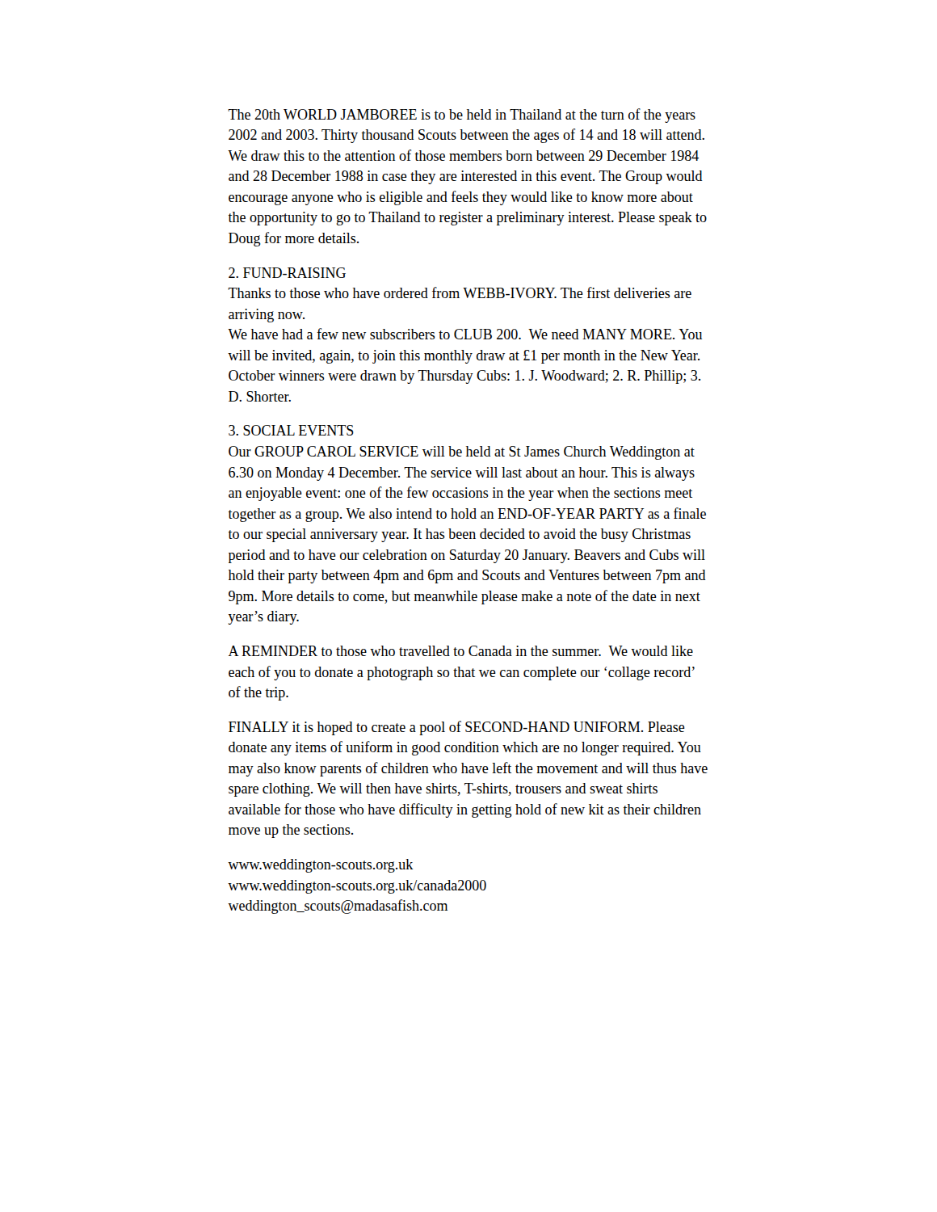The 20th WORLD JAMBOREE is to be held in Thailand at the turn of the years 2002 and 2003. Thirty thousand Scouts between the ages of 14 and 18 will attend. We draw this to the attention of those members born between 29 December 1984 and 28 December 1988 in case they are interested in this event. The Group would encourage anyone who is eligible and feels they would like to know more about the opportunity to go to Thailand to register a preliminary interest. Please speak to Doug for more details.
2. FUND-RAISING
Thanks to those who have ordered from WEBB-IVORY. The first deliveries are arriving now.
We have had a few new subscribers to CLUB 200. We need MANY MORE. You will be invited, again, to join this monthly draw at £1 per month in the New Year. October winners were drawn by Thursday Cubs: 1. J. Woodward; 2. R. Phillip; 3. D. Shorter.
3. SOCIAL EVENTS
Our GROUP CAROL SERVICE will be held at St James Church Weddington at 6.30 on Monday 4 December. The service will last about an hour. This is always an enjoyable event: one of the few occasions in the year when the sections meet together as a group. We also intend to hold an END-OF-YEAR PARTY as a finale to our special anniversary year. It has been decided to avoid the busy Christmas period and to have our celebration on Saturday 20 January. Beavers and Cubs will hold their party between 4pm and 6pm and Scouts and Ventures between 7pm and 9pm. More details to come, but meanwhile please make a note of the date in next year’s diary.
A REMINDER to those who travelled to Canada in the summer. We would like each of you to donate a photograph so that we can complete our ‘collage record’ of the trip.
FINALLY it is hoped to create a pool of SECOND-HAND UNIFORM. Please donate any items of uniform in good condition which are no longer required. You may also know parents of children who have left the movement and will thus have spare clothing. We will then have shirts, T-shirts, trousers and sweat shirts available for those who have difficulty in getting hold of new kit as their children move up the sections.
www.weddington-scouts.org.uk
www.weddington-scouts.org.uk/canada2000
weddington_scouts@madasafish.com